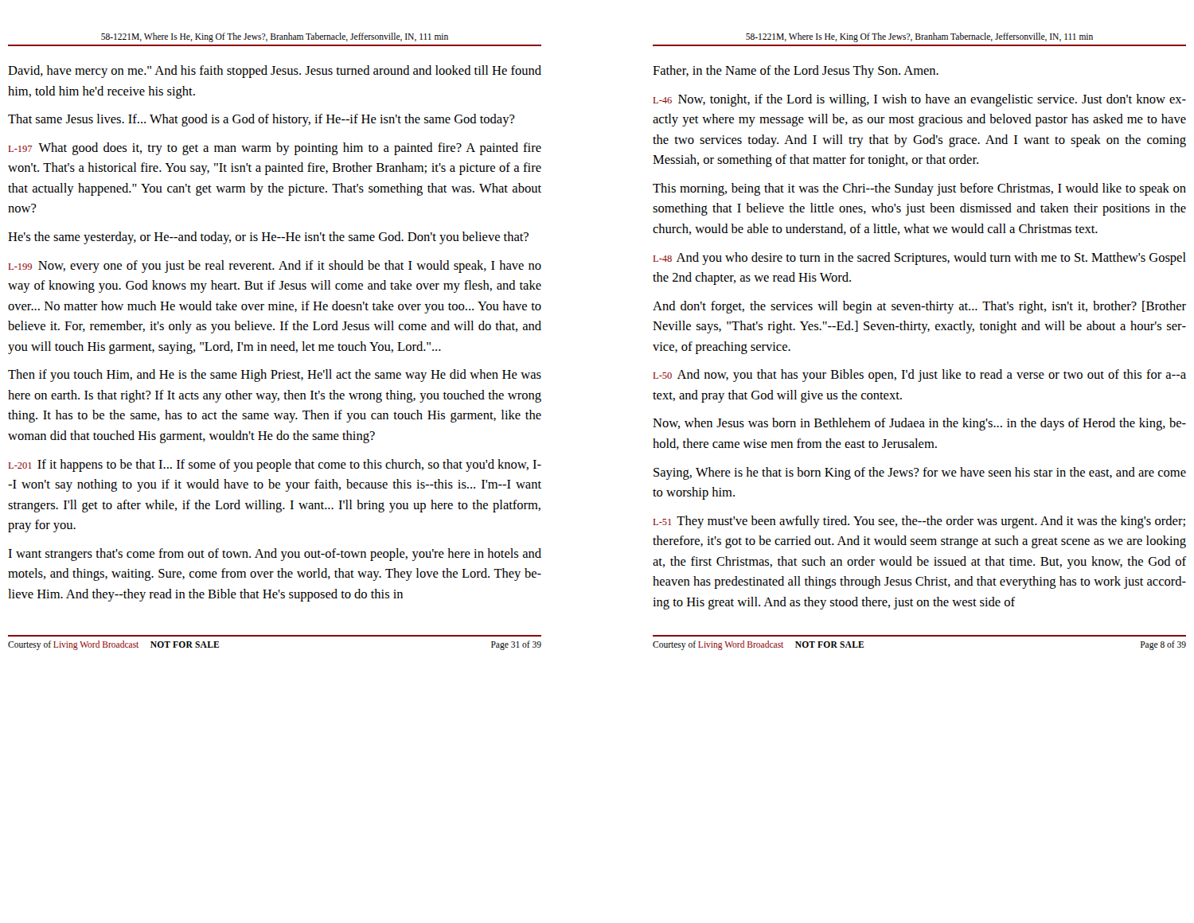58-1221M, Where Is He, King Of The Jews?, Branham Tabernacle, Jeffersonville, IN, 111 min
David, have mercy on me." And his faith stopped Jesus. Jesus turned around and looked till He found him, told him he'd receive his sight.
That same Jesus lives. If... What good is a God of history, if He--if He isn't the same God today?
L-197 What good does it, try to get a man warm by pointing him to a painted fire? A painted fire won't. That's a historical fire. You say, "It isn't a painted fire, Brother Branham; it's a picture of a fire that actually happened." You can't get warm by the picture. That's something that was. What about now?
He's the same yesterday, or He--and today, or is He--He isn't the same God. Don't you believe that?
L-199 Now, every one of you just be real reverent. And if it should be that I would speak, I have no way of knowing you. God knows my heart. But if Jesus will come and take over my flesh, and take over... No matter how much He would take over mine, if He doesn't take over you too... You have to believe it. For, remember, it's only as you believe. If the Lord Jesus will come and will do that, and you will touch His garment, saying, "Lord, I'm in need, let me touch You, Lord."...
Then if you touch Him, and He is the same High Priest, He'll act the same way He did when He was here on earth. Is that right? If It acts any other way, then It's the wrong thing, you touched the wrong thing. It has to be the same, has to act the same way. Then if you can touch His garment, like the woman did that touched His garment, wouldn't He do the same thing?
L-201 If it happens to be that I... If some of you people that come to this church, so that you'd know, I--I won't say nothing to you if it would have to be your faith, because this is--this is... I'm--I want strangers. I'll get to after while, if the Lord willing. I want... I'll bring you up here to the platform, pray for you.
I want strangers that's come from out of town. And you out-of-town people, you're here in hotels and motels, and things, waiting. Sure, come from over the world, that way. They love the Lord. They believe Him. And they--they read in the Bible that He's supposed to do this in
Courtesy of Living Word Broadcast NOT FOR SALE
Page 31 of 39
58-1221M, Where Is He, King Of The Jews?, Branham Tabernacle, Jeffersonville, IN, 111 min
Father, in the Name of the Lord Jesus Thy Son. Amen.
L-46 Now, tonight, if the Lord is willing, I wish to have an evangelistic service. Just don't know exactly yet where my message will be, as our most gracious and beloved pastor has asked me to have the two services today. And I will try that by God's grace. And I want to speak on the coming Messiah, or something of that matter for tonight, or that order.
This morning, being that it was the Chri--the Sunday just before Christmas, I would like to speak on something that I believe the little ones, who's just been dismissed and taken their positions in the church, would be able to understand, of a little, what we would call a Christmas text.
L-48 And you who desire to turn in the sacred Scriptures, would turn with me to St. Matthew's Gospel the 2nd chapter, as we read His Word.
And don't forget, the services will begin at seven-thirty at... That's right, isn't it, brother? [Brother Neville says, "That's right. Yes."--Ed.] Seven-thirty, exactly, tonight and will be about a hour's service, of preaching service.
L-50 And now, you that has your Bibles open, I'd just like to read a verse or two out of this for a--a text, and pray that God will give us the context.
Now, when Jesus was born in Bethlehem of Judaea in the king's... in the days of Herod the king, behold, there came wise men from the east to Jerusalem.
Saying, Where is he that is born King of the Jews? for we have seen his star in the east, and are come to worship him.
L-51 They must've been awfully tired. You see, the--the order was urgent. And it was the king's order; therefore, it's got to be carried out. And it would seem strange at such a great scene as we are looking at, the first Christmas, that such an order would be issued at that time. But, you know, the God of heaven has predestinated all things through Jesus Christ, and that everything has to work just according to His great will. And as they stood there, just on the west side of
Courtesy of Living Word Broadcast NOT FOR SALE
Page 8 of 39